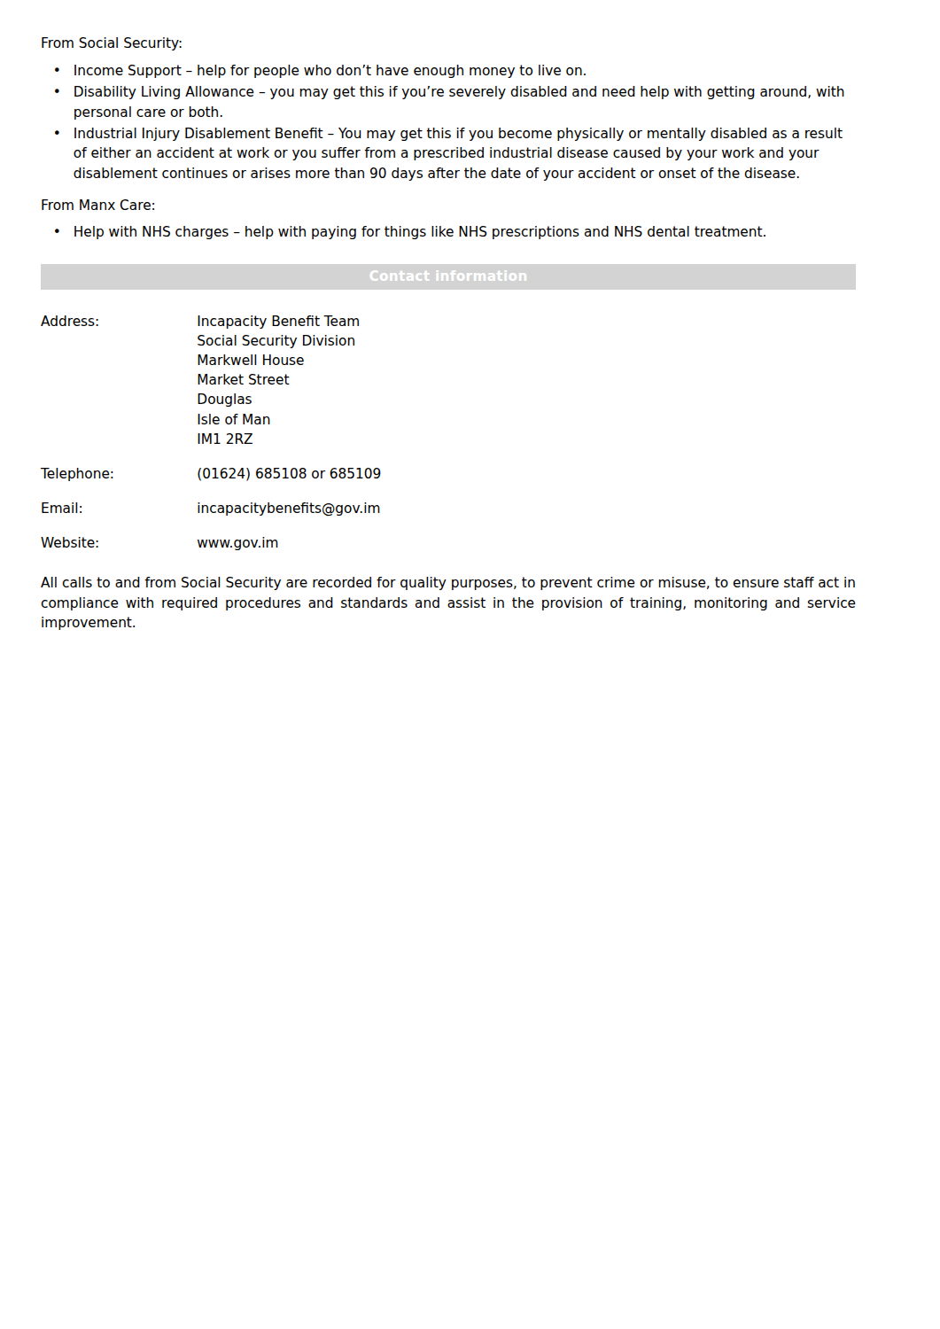From Social Security:
Income Support – help for people who don’t have enough money to live on.
Disability Living Allowance – you may get this if you’re severely disabled and need help with getting around, with personal care or both.
Industrial Injury Disablement Benefit – You may get this if you become physically or mentally disabled as a result of either an accident at work or you suffer from a prescribed industrial disease caused by your work and your disablement continues or arises more than 90 days after the date of your accident or onset of the disease.
From Manx Care:
Help with NHS charges – help with paying for things like NHS prescriptions and NHS dental treatment.
Contact information
| Address: | Incapacity Benefit Team Social Security Division Markwell House Market Street Douglas Isle of Man IM1 2RZ |
| Telephone: | (01624) 685108 or 685109 |
| Email: | incapacitybenefits@gov.im |
| Website: | www.gov.im |
All calls to and from Social Security are recorded for quality purposes, to prevent crime or misuse, to ensure staff act in compliance with required procedures and standards and assist in the provision of training, monitoring and service improvement.